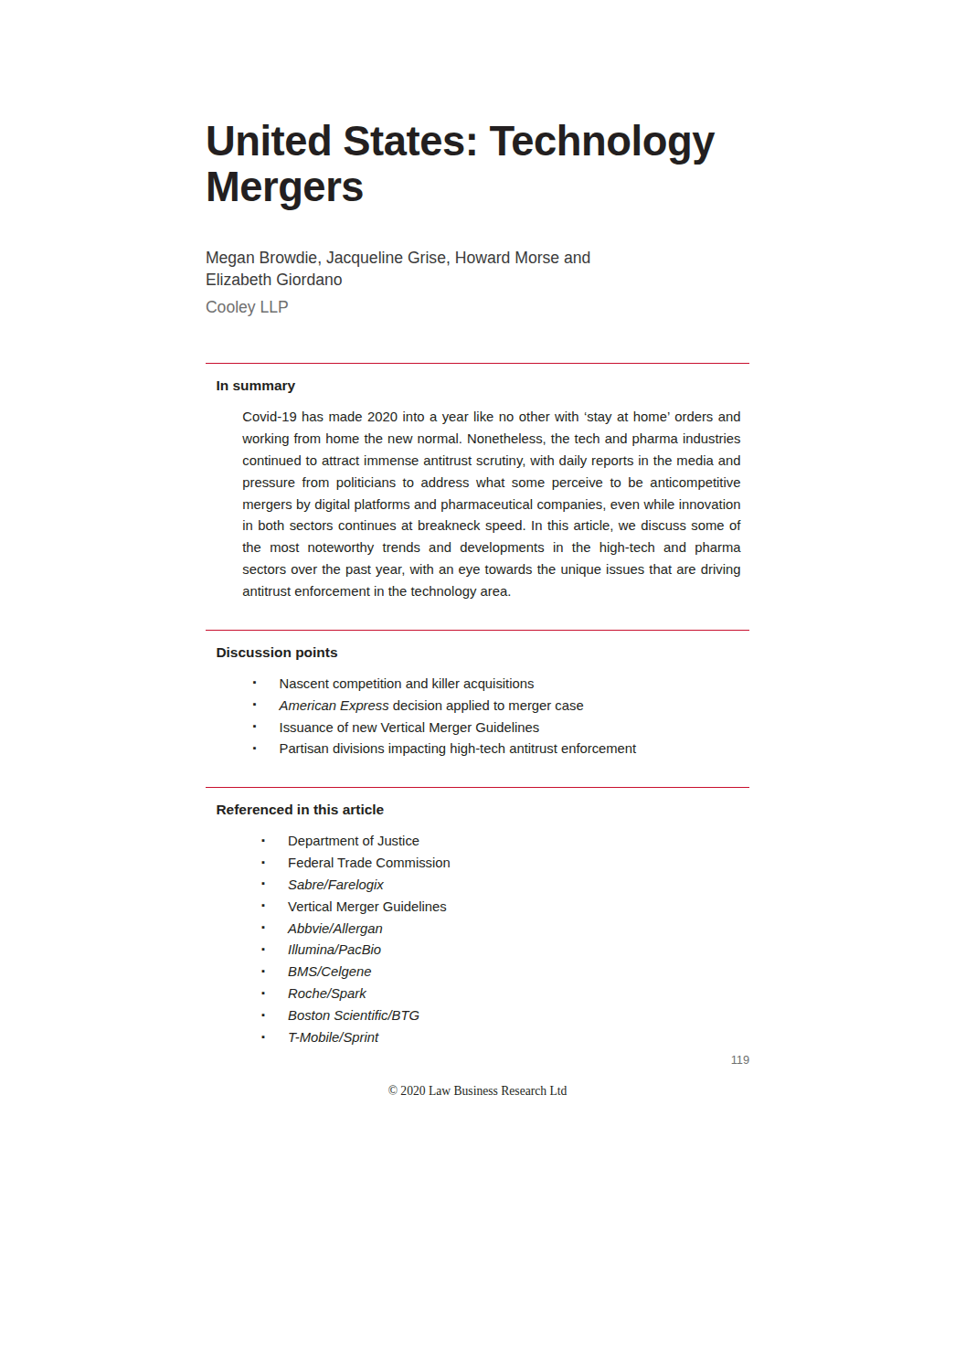United States: Technology Mergers
Megan Browdie, Jacqueline Grise, Howard Morse and
Elizabeth Giordano
Cooley LLP
In summary
Covid-19 has made 2020 into a year like no other with ‘stay at home’ orders and working from home the new normal. Nonetheless, the tech and pharma industries continued to attract immense antitrust scrutiny, with daily reports in the media and pressure from politicians to address what some perceive to be anticompetitive mergers by digital platforms and pharmaceutical companies, even while innovation in both sectors continues at breakneck speed. In this article, we discuss some of the most noteworthy trends and developments in the high-tech and pharma sectors over the past year, with an eye towards the unique issues that are driving antitrust enforcement in the technology area.
Discussion points
Nascent competition and killer acquisitions
American Express decision applied to merger case
Issuance of new Vertical Merger Guidelines
Partisan divisions impacting high-tech antitrust enforcement
Referenced in this article
Department of Justice
Federal Trade Commission
Sabre/Farelogix
Vertical Merger Guidelines
Abbvie/Allergan
Illumina/PacBio
BMS/Celgene
Roche/Spark
Boston Scientific/BTG
T-Mobile/Sprint
119
© 2020 Law Business Research Ltd